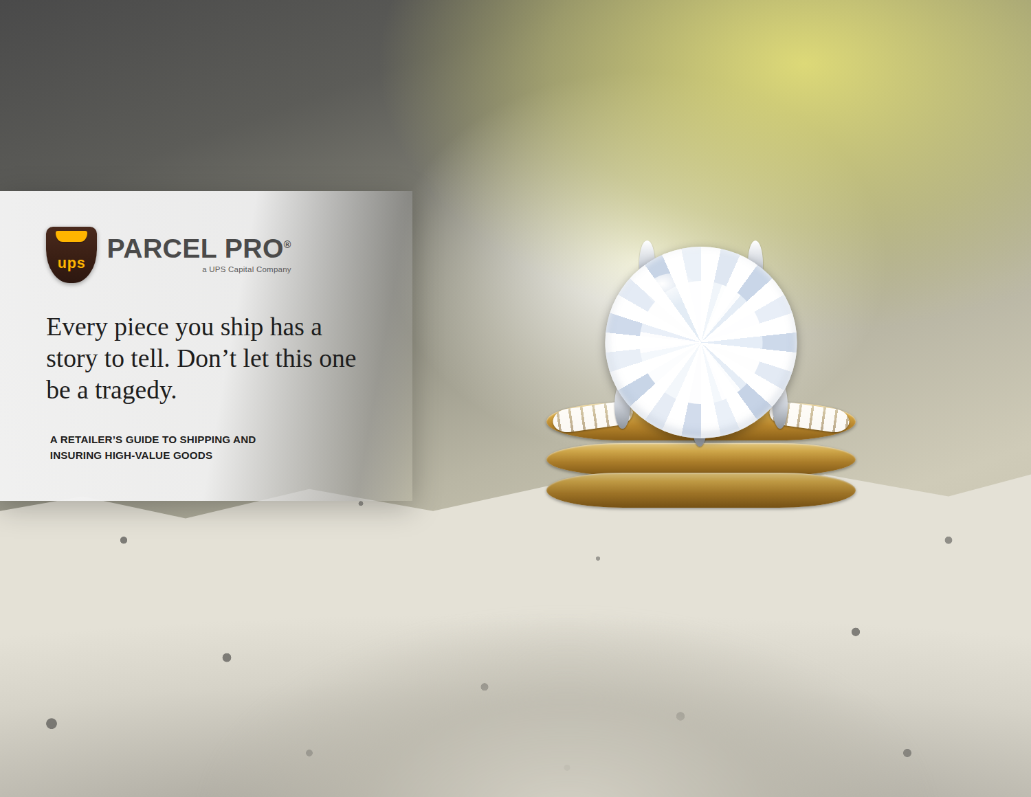ups
PARCEL PRO® a UPS Capital Company
Every piece you ship has a story to tell. Don’t let this one be a tragedy.
A retailer’s guide to shipping and insuring high-value goods